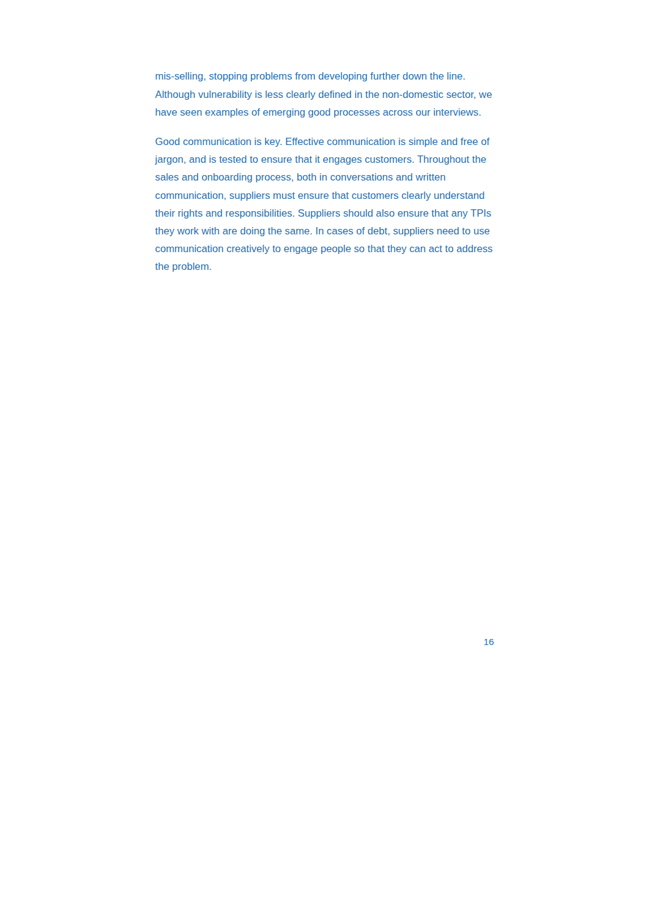mis-selling, stopping problems from developing further down the line. Although vulnerability is less clearly defined in the non-domestic sector, we have seen examples of emerging good processes across our interviews.
Good communication is key. Effective communication is simple and free of jargon, and is tested to ensure that it engages customers. Throughout the sales and onboarding process, both in conversations and written communication, suppliers must ensure that customers clearly understand their rights and responsibilities. Suppliers should also ensure that any TPIs they work with are doing the same. In cases of debt, suppliers need to use communication creatively to engage people so that they can act to address the problem.
16